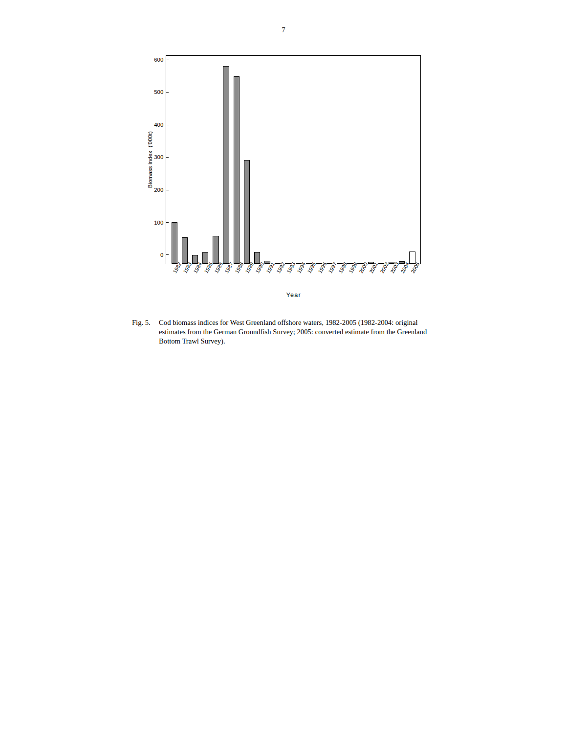7
Biomass index ('000t)
600 500 400 300 200 100 0
1982
1983
1984
1985
1986
1987
1988
1989
1990
1991
1992
1993
1994
1995
1996
1997
1998
1999
2000
2001
2002
2003
2004
2005
Year
Fig. 5. Cod biomass indices for West Greenland offshore waters, 1982-2005 (1982-2004: original estimates from the German Groundfish Survey; 2005: converted estimate from the Greenland Bottom Trawl Survey).